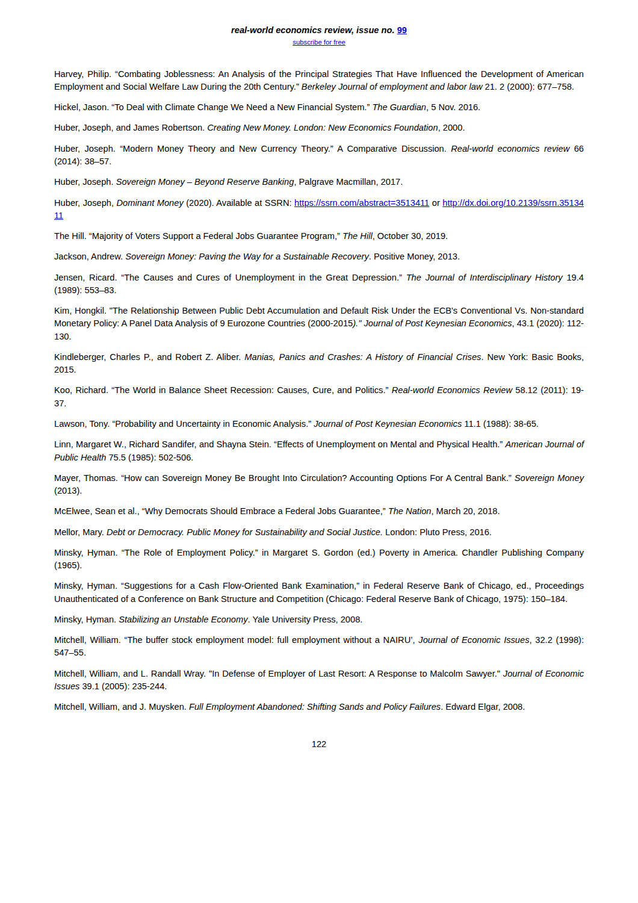real-world economics review, issue no. 99
subscribe for free
Harvey, Philip. “Combating Joblessness: An Analysis of the Principal Strategies That Have Influenced the Development of American Employment and Social Welfare Law During the 20th Century.” Berkeley Journal of employment and labor law 21. 2 (2000): 677–758.
Hickel, Jason. “To Deal with Climate Change We Need a New Financial System.” The Guardian, 5 Nov. 2016.
Huber, Joseph, and James Robertson. Creating New Money. London: New Economics Foundation, 2000.
Huber, Joseph. “Modern Money Theory and New Currency Theory.” A Comparative Discussion. Real-world economics review 66 (2014): 38–57.
Huber, Joseph. Sovereign Money – Beyond Reserve Banking, Palgrave Macmillan, 2017.
Huber, Joseph, Dominant Money (2020). Available at SSRN: https://ssrn.com/abstract=3513411 or http://dx.doi.org/10.2139/ssrn.3513411
The Hill. “Majority of Voters Support a Federal Jobs Guarantee Program,” The Hill, October 30, 2019.
Jackson, Andrew. Sovereign Money: Paving the Way for a Sustainable Recovery. Positive Money, 2013.
Jensen, Ricard. “The Causes and Cures of Unemployment in the Great Depression.” The Journal of Interdisciplinary History 19.4 (1989): 553–83.
Kim, Hongkil. "The Relationship Between Public Debt Accumulation and Default Risk Under the ECB's Conventional Vs. Non-standard Monetary Policy: A Panel Data Analysis of 9 Eurozone Countries (2000-2015)." Journal of Post Keynesian Economics, 43.1 (2020): 112-130.
Kindleberger, Charles P., and Robert Z. Aliber. Manias, Panics and Crashes: A History of Financial Crises. New York: Basic Books, 2015.
Koo, Richard. “The World in Balance Sheet Recession: Causes, Cure, and Politics.” Real-world Economics Review 58.12 (2011): 19-37.
Lawson, Tony. “Probability and Uncertainty in Economic Analysis.” Journal of Post Keynesian Economics 11.1 (1988): 38-65.
Linn, Margaret W., Richard Sandifer, and Shayna Stein. “Effects of Unemployment on Mental and Physical Health.” American Journal of Public Health 75.5 (1985): 502-506.
Mayer, Thomas. “How can Sovereign Money Be Brought Into Circulation? Accounting Options For A Central Bank.” Sovereign Money (2013).
McElwee, Sean et al., “Why Democrats Should Embrace a Federal Jobs Guarantee,” The Nation, March 20, 2018.
Mellor, Mary. Debt or Democracy. Public Money for Sustainability and Social Justice. London: Pluto Press, 2016.
Minsky, Hyman. “The Role of Employment Policy.” in Margaret S. Gordon (ed.) Poverty in America. Chandler Publishing Company (1965).
Minsky, Hyman. “Suggestions for a Cash Flow-Oriented Bank Examination,” in Federal Reserve Bank of Chicago, ed., Proceedings Unauthenticated of a Conference on Bank Structure and Competition (Chicago: Federal Reserve Bank of Chicago, 1975): 150–184.
Minsky, Hyman. Stabilizing an Unstable Economy. Yale University Press, 2008.
Mitchell, William. “The buffer stock employment model: full employment without a NAIRU’, Journal of Economic Issues, 32.2 (1998): 547–55.
Mitchell, William, and L. Randall Wray. "In Defense of Employer of Last Resort: A Response to Malcolm Sawyer." Journal of Economic Issues 39.1 (2005): 235-244.
Mitchell, William, and J. Muysken. Full Employment Abandoned: Shifting Sands and Policy Failures. Edward Elgar, 2008.
122